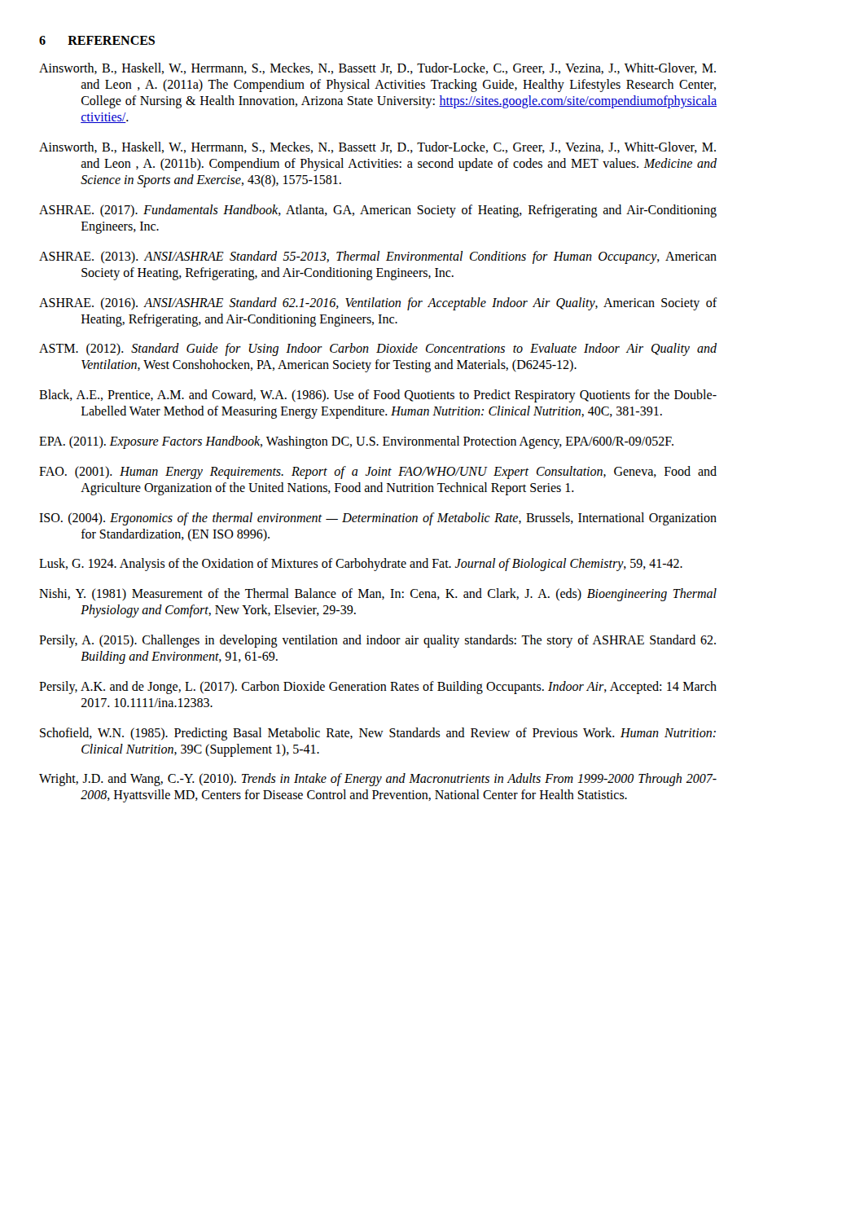6 REFERENCES
Ainsworth, B., Haskell, W., Herrmann, S., Meckes, N., Bassett Jr, D., Tudor-Locke, C., Greer, J., Vezina, J., Whitt-Glover, M. and Leon , A. (2011a) The Compendium of Physical Activities Tracking Guide, Healthy Lifestyles Research Center, College of Nursing & Health Innovation, Arizona State University: https://sites.google.com/site/compendiumofphysicalactivities/.
Ainsworth, B., Haskell, W., Herrmann, S., Meckes, N., Bassett Jr, D., Tudor-Locke, C., Greer, J., Vezina, J., Whitt-Glover, M. and Leon , A. (2011b). Compendium of Physical Activities: a second update of codes and MET values. Medicine and Science in Sports and Exercise, 43(8), 1575-1581.
ASHRAE. (2017). Fundamentals Handbook, Atlanta, GA, American Society of Heating, Refrigerating and Air-Conditioning Engineers, Inc.
ASHRAE. (2013). ANSI/ASHRAE Standard 55-2013, Thermal Environmental Conditions for Human Occupancy, American Society of Heating, Refrigerating, and Air-Conditioning Engineers, Inc.
ASHRAE. (2016). ANSI/ASHRAE Standard 62.1-2016, Ventilation for Acceptable Indoor Air Quality, American Society of Heating, Refrigerating, and Air-Conditioning Engineers, Inc.
ASTM. (2012). Standard Guide for Using Indoor Carbon Dioxide Concentrations to Evaluate Indoor Air Quality and Ventilation, West Conshohocken, PA, American Society for Testing and Materials, (D6245-12).
Black, A.E., Prentice, A.M. and Coward, W.A. (1986). Use of Food Quotients to Predict Respiratory Quotients for the Double-Labelled Water Method of Measuring Energy Expenditure. Human Nutrition: Clinical Nutrition, 40C, 381-391.
EPA. (2011). Exposure Factors Handbook, Washington DC, U.S. Environmental Protection Agency, EPA/600/R-09/052F.
FAO. (2001). Human Energy Requirements. Report of a Joint FAO/WHO/UNU Expert Consultation, Geneva, Food and Agriculture Organization of the United Nations, Food and Nutrition Technical Report Series 1.
ISO. (2004). Ergonomics of the thermal environment — Determination of Metabolic Rate, Brussels, International Organization for Standardization, (EN ISO 8996).
Lusk, G. 1924. Analysis of the Oxidation of Mixtures of Carbohydrate and Fat. Journal of Biological Chemistry, 59, 41-42.
Nishi, Y. (1981) Measurement of the Thermal Balance of Man, In: Cena, K. and Clark, J. A. (eds) Bioengineering Thermal Physiology and Comfort, New York, Elsevier, 29-39.
Persily, A. (2015). Challenges in developing ventilation and indoor air quality standards: The story of ASHRAE Standard 62. Building and Environment, 91, 61-69.
Persily, A.K. and de Jonge, L. (2017). Carbon Dioxide Generation Rates of Building Occupants. Indoor Air, Accepted: 14 March 2017. 10.1111/ina.12383.
Schofield, W.N. (1985). Predicting Basal Metabolic Rate, New Standards and Review of Previous Work. Human Nutrition: Clinical Nutrition, 39C (Supplement 1), 5-41.
Wright, J.D. and Wang, C.-Y. (2010). Trends in Intake of Energy and Macronutrients in Adults From 1999-2000 Through 2007-2008, Hyattsville MD, Centers for Disease Control and Prevention, National Center for Health Statistics.